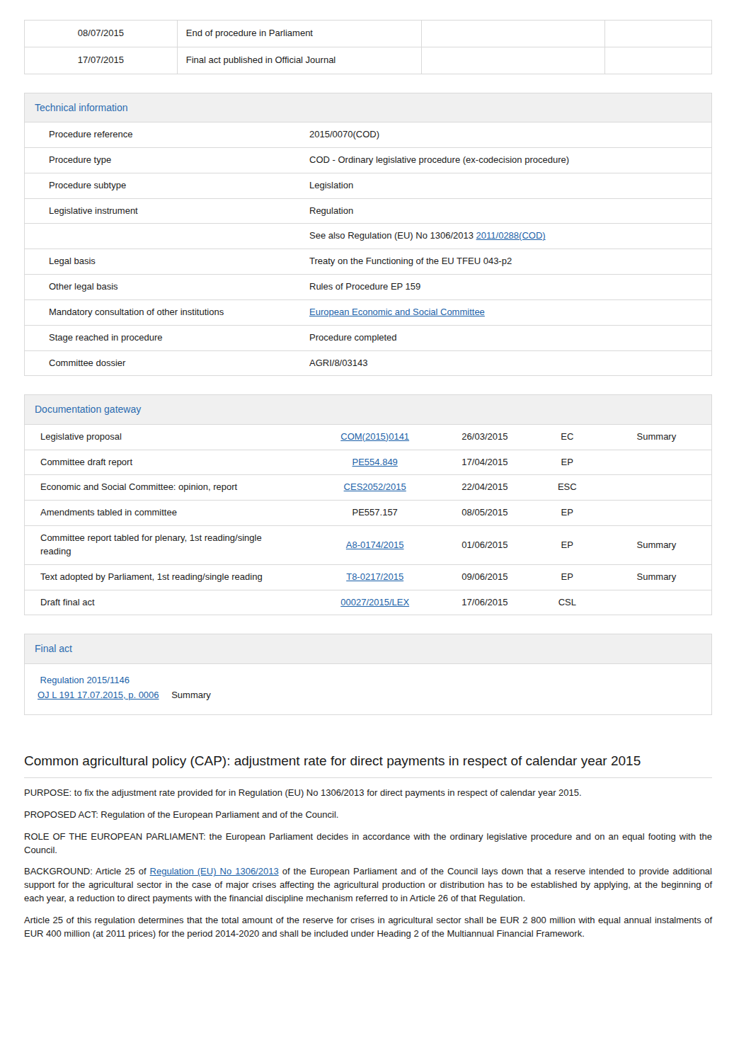| 08/07/2015 | End of procedure in Parliament | | |
| 17/07/2015 | Final act published in Official Journal | | |
Technical information
| Procedure reference | 2015/0070(COD) |
| Procedure type | COD - Ordinary legislative procedure (ex-codecision procedure) |
| Procedure subtype | Legislation |
| Legislative instrument | Regulation |
| | See also Regulation (EU) No 1306/2013 2011/0288(COD) |
| Legal basis | Treaty on the Functioning of the EU TFEU 043-p2 |
| Other legal basis | Rules of Procedure EP 159 |
| Mandatory consultation of other institutions | European Economic and Social Committee |
| Stage reached in procedure | Procedure completed |
| Committee dossier | AGRI/8/03143 |
Documentation gateway
| Legislative proposal | | COM(2015)0141 | 26/03/2015 | EC | Summary |
| Committee draft report | | PE554.849 | 17/04/2015 | EP | |
| Economic and Social Committee: opinion, report | | CES2052/2015 | 22/04/2015 | ESC | |
| Amendments tabled in committee | | PE557.157 | 08/05/2015 | EP | |
| Committee report tabled for plenary, 1st reading/single reading | | A8-0174/2015 | 01/06/2015 | EP | Summary |
| Text adopted by Parliament, 1st reading/single reading | | T8-0217/2015 | 09/06/2015 | EP | Summary |
| Draft final act | | 00027/2015/LEX | 17/06/2015 | CSL | |
Final act
Regulation 2015/1146
OJ L 191 17.07.2015, p. 0006 Summary
Common agricultural policy (CAP): adjustment rate for direct payments in respect of calendar year 2015
PURPOSE: to fix the adjustment rate provided for in Regulation (EU) No 1306/2013 for direct payments in respect of calendar year 2015.
PROPOSED ACT: Regulation of the European Parliament and of the Council.
ROLE OF THE EUROPEAN PARLIAMENT: the European Parliament decides in accordance with the ordinary legislative procedure and on an equal footing with the Council.
BACKGROUND: Article 25 of Regulation (EU) No 1306/2013 of the European Parliament and of the Council lays down that a reserve intended to provide additional support for the agricultural sector in the case of major crises affecting the agricultural production or distribution has to be established by applying, at the beginning of each year, a reduction to direct payments with the financial discipline mechanism referred to in Article 26 of that Regulation.
Article 25 of this regulation determines that the total amount of the reserve for crises in agricultural sector shall be EUR 2 800 million with equal annual instalments of EUR 400 million (at 2011 prices) for the period 2014-2020 and shall be included under Heading 2 of the Multiannual Financial Framework.